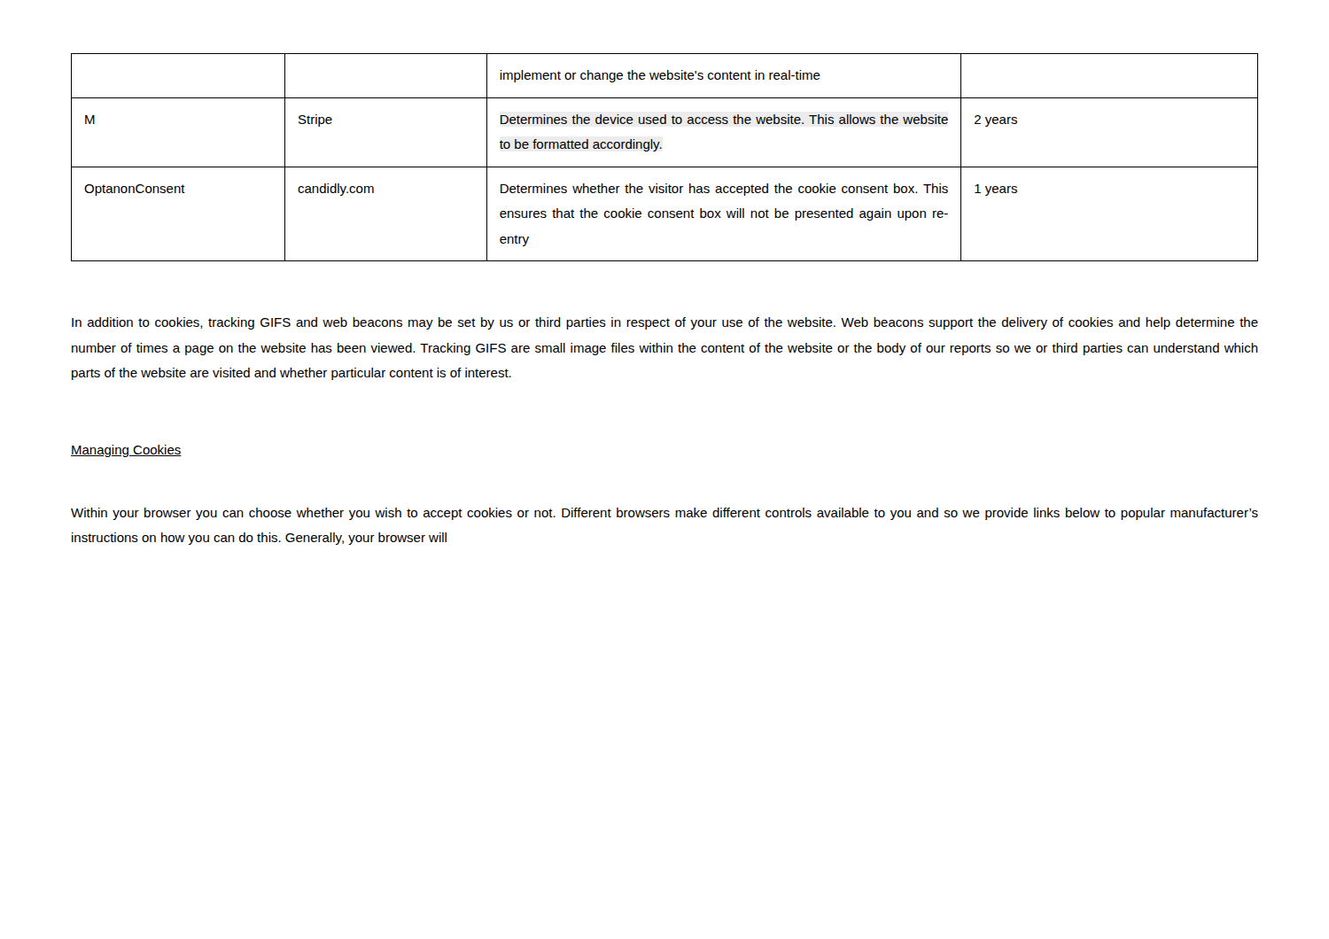| | | implement or change the website's content in real-time | |
| M | Stripe | Determines the device used to access the website. This allows the website to be formatted accordingly. | 2 years |
| OptanonConsent | candidly.com | Determines whether the visitor has accepted the cookie consent box. This ensures that the cookie consent box will not be presented again upon re-entry | 1 years |
In addition to cookies, tracking GIFS and web beacons may be set by us or third parties in respect of your use of the website. Web beacons support the delivery of cookies and help determine the number of times a page on the website has been viewed. Tracking GIFS are small image files within the content of the website or the body of our reports so we or third parties can understand which parts of the website are visited and whether particular content is of interest.
Managing Cookies
Within your browser you can choose whether you wish to accept cookies or not. Different browsers make different controls available to you and so we provide links below to popular manufacturer’s instructions on how you can do this. Generally, your browser will